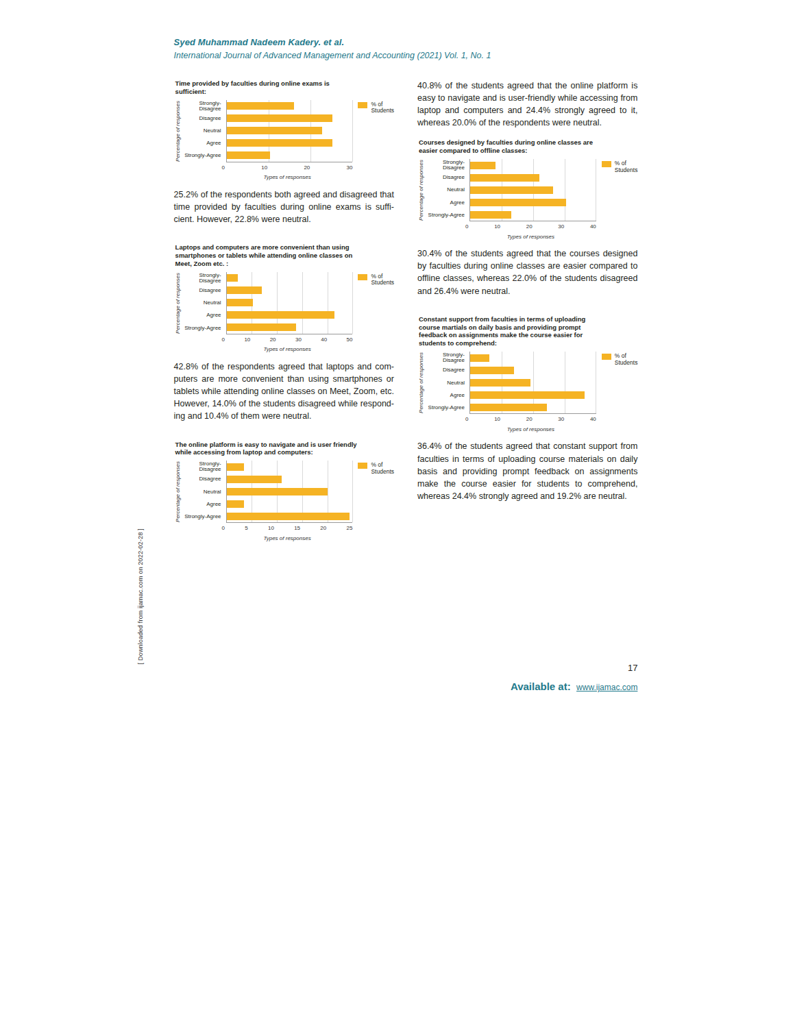Syed Muhammad Nadeem Kadery. et al.
International Journal of Advanced Management and Accounting (2021) Vol. 1, No. 1
Time provided by faculties during online exams is
sufficient:
Percentage of responses
Strongly-
Disagree
Disagree
Neutral
Agree
Strongly-Agree
0102030
Types of responses
% of
Students
25.2% of the respondents both agreed and disagreed that time provided by faculties during online exams is sufficient. However, 22.8% were neutral.
Laptops and computers are more convenient than using
smartphones or tablets while attending online classes on
Meet, Zoom etc. :
Percentage of responses
Strongly-
Disagree
Disagree
Neutral
Agree
Strongly-Agree
01020304050
Types of responses
% of
Students
42.8% of the respondents agreed that laptops and computers are more convenient than using smartphones or tablets while attending online classes on Meet, Zoom, etc. However, 14.0% of the students disagreed while responding and 10.4% of them were neutral.
The online platform is easy to navigate and is user friendly
while accessing from laptop and computers:
Percentage of responses
Strongly-
Disagree
Disagree
Neutral
Agree
Strongly-Agree
0510152025
Types of responses
% of
Students
40.8% of the students agreed that the online platform is easy to navigate and is user-friendly while accessing from laptop and computers and 24.4% strongly agreed to it, whereas 20.0% of the respondents were neutral.
Courses designed by faculties during online classes are
easier compared to offline classes:
Percentage of responses
Strongly-
Disagree
Disagree
Neutral
Agree
Strongly-Agree
010203040
Types of responses
% of
Students
30.4% of the students agreed that the courses designed by faculties during online classes are easier compared to offline classes, whereas 22.0% of the students disagreed and 26.4% were neutral.
Constant support from faculties in terms of uploading
course martials on daily basis and providing prompt
feedback on assignments make the course easier for
students to comprehend:
Percentage of responses
Strongly-
Disagree
Disagree
Neutral
Agree
Strongly-Agree
010203040
Types of responses
% of
Students
36.4% of the students agreed that constant support from faculties in terms of uploading course materials on daily basis and providing prompt feedback on assignments make the course easier for students to comprehend, whereas 24.4% strongly agreed and 19.2% are neutral.
[ Downloaded from ijamac.com on 2022-02-28 ]
17
Available at: www.ijamac.com